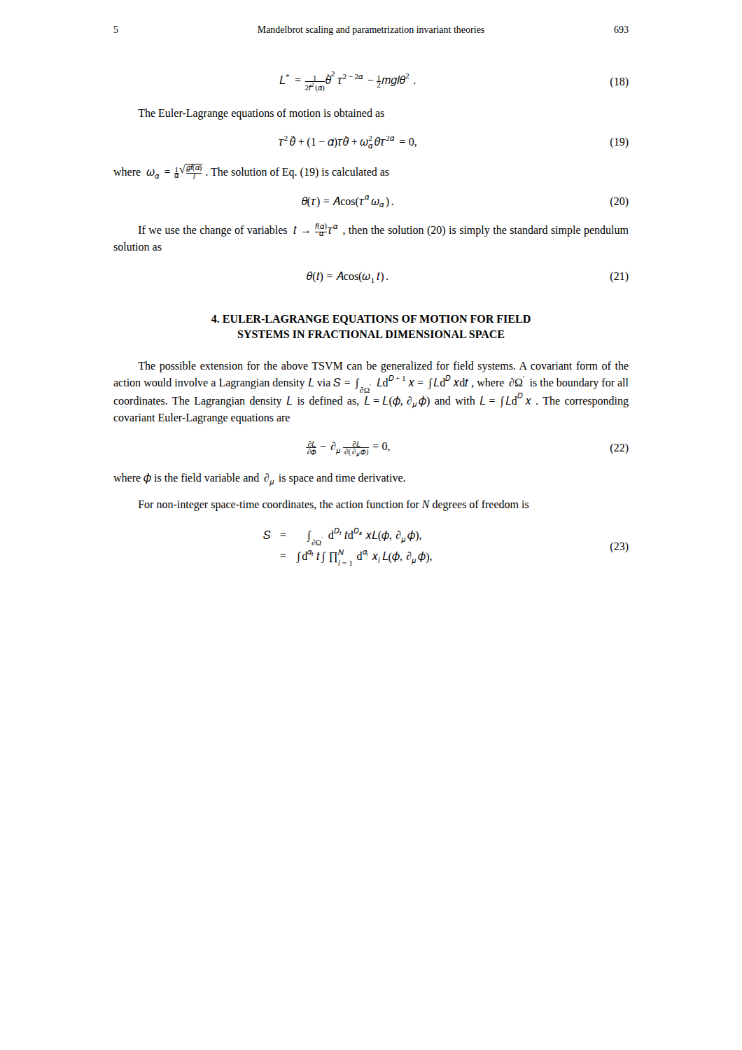5 Mandelbrot scaling and parametrization invariant theories 693
L* = 1 2f2(α) θ̇2 τ2−2α − 12 mgl θ2 .
(18)
The Euler-Lagrange equations of motion is obtained as
τ2 θ̈ + (1−α) τ θ̇ + ωα2 θ τ2α = 0 ,
(19)
where ωα = 1α gf(α) l . The solution of Eq. (19) is calculated as
θ(τ) = A cos ( τα ωα ) .
(20)
If we use the change of variables t → f(α) α τα , then the solution (20) is simply the standard simple pendulum solution as
θ(t) = A cos ( ω1 t ) .
(21)
4. EULER-LAGRANGE EQUATIONS OF MOTION FOR FIELD
SYSTEMS IN FRACTIONAL DIMENSIONAL SPACE
The possible extension for the above TSVM can be generalized for field systems. A covariant form of the action would involve a Lagrangian density L via S = ∫∂Ω′ L dD+1 x = ∫ L dD x d t , where ∂Ω′ is the boundary for all coordinates. The Lagrangian density L is defined as, L = L ( ϕ , ∂μ ϕ ) and with L = ∫ L dD x . The corresponding covariant Euler-Lagrange equations are
∂L ∂ϕ − ∂μ ∂L ∂(∂μϕ) = 0 ,
(22)
where ϕ is the field variable and ∂μ is space and time derivative.
For non-integer space-time coordinates, the action function for N degrees of freedom is
S = ∫∂Ω′ dDt t dDs x L ( ϕ , ∂μ ϕ ) , = ∫ dαt t ∫ ∏ i=1 N dαi xi L ( ϕ , ∂μ ϕ ) ,
(23)